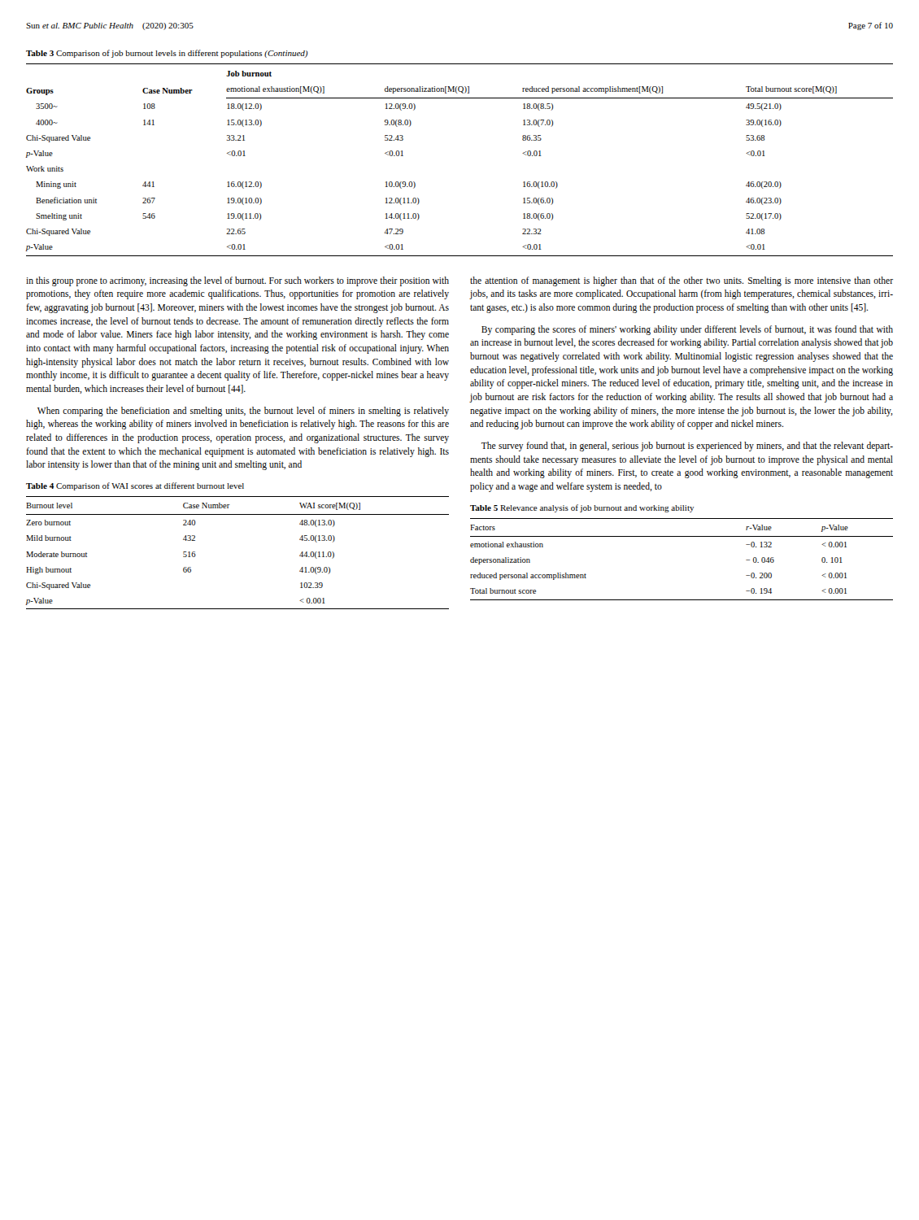Sun et al. BMC Public Health (2020) 20:305
Page 7 of 10
Table 3 Comparison of job burnout levels in different populations (Continued)
| Groups | Case Number | Job burnout |
| --- | --- | --- |
| emotional exhaustion[M(Q)] | depersonalization[M(Q)] | reduced personal accomplishment[M(Q)] | Total burnout score[M(Q)] |
| 3500~ | 108 | 18.0(12.0) | 12.0(9.0) | 18.0(8.5) | 49.5(21.0) |
| 4000~ | 141 | 15.0(13.0) | 9.0(8.0) | 13.0(7.0) | 39.0(16.0) |
| Chi-Squared Value | | 33.21 | 52.43 | 86.35 | 53.68 |
| p -Value | | <0.01 | <0.01 | <0.01 | <0.01 |
| Work units | | | | | |
| Mining unit | 441 | 16.0(12.0) | 10.0(9.0) | 16.0(10.0) | 46.0(20.0) |
| Beneficiation unit | 267 | 19.0(10.0) | 12.0(11.0) | 15.0(6.0) | 46.0(23.0) |
| Smelting unit | 546 | 19.0(11.0) | 14.0(11.0) | 18.0(6.0) | 52.0(17.0) |
| Chi-Squared Value | | 22.65 | 47.29 | 22.32 | 41.08 |
| p -Value | | <0.01 | <0.01 | <0.01 | <0.01 |
in this group prone to acrimony, increasing the level of burnout. For such workers to improve their position with promotions, they often require more academic qualifications. Thus, opportunities for promotion are relatively few, aggravating job burnout [43]. Moreover, miners with the lowest incomes have the strongest job burnout. As incomes increase, the level of burnout tends to decrease. The amount of remuneration directly reflects the form and mode of labor value. Miners face high labor intensity, and the working environment is harsh. They come into contact with many harmful occupational factors, increasing the potential risk of occupational injury. When high-intensity physical labor does not match the labor return it receives, burnout results. Combined with low monthly income, it is difficult to guarantee a decent quality of life. Therefore, copper-nickel mines bear a heavy mental burden, which increases their level of burnout [44].
When comparing the beneficiation and smelting units, the burnout level of miners in smelting is relatively high, whereas the working ability of miners involved in beneficiation is relatively high. The reasons for this are related to differences in the production process, operation process, and organizational structures. The survey found that the extent to which the mechanical equipment is automated with beneficiation is relatively high. Its labor intensity is lower than that of the mining unit and smelting unit, and
Table 4 Comparison of WAI scores at different burnout level
| Burnout level | Case Number | WAI score[M(Q)] |
| --- | --- | --- |
| Zero burnout | 240 | 48.0(13.0) |
| Mild burnout | 432 | 45.0(13.0) |
| Moderate burnout | 516 | 44.0(11.0) |
| High burnout | 66 | 41.0(9.0) |
| Chi-Squared Value | | 102.39 |
| p -Value | | < 0.001 |
the attention of management is higher than that of the other two units. Smelting is more intensive than other jobs, and its tasks are more complicated. Occupational harm (from high temperatures, chemical substances, irritant gases, etc.) is also more common during the production process of smelting than with other units [45].
By comparing the scores of miners' working ability under different levels of burnout, it was found that with an increase in burnout level, the scores decreased for working ability. Partial correlation analysis showed that job burnout was negatively correlated with work ability. Multinomial logistic regression analyses showed that the education level, professional title, work units and job burnout level have a comprehensive impact on the working ability of copper-nickel miners. The reduced level of education, primary title, smelting unit, and the increase in job burnout are risk factors for the reduction of working ability. The results all showed that job burnout had a negative impact on the working ability of miners, the more intense the job burnout is, the lower the job ability, and reducing job burnout can improve the work ability of copper and nickel miners.
The survey found that, in general, serious job burnout is experienced by miners, and that the relevant departments should take necessary measures to alleviate the level of job burnout to improve the physical and mental health and working ability of miners. First, to create a good working environment, a reasonable management policy and a wage and welfare system is needed, to
Table 5 Relevance analysis of job burnout and working ability
| Factors | r -Value | p -Value |
| --- | --- | --- |
| emotional exhaustion | −0. 132 | < 0.001 |
| depersonalization | − 0. 046 | 0. 101 |
| reduced personal accomplishment | −0. 200 | < 0.001 |
| Total burnout score | −0. 194 | < 0.001 |